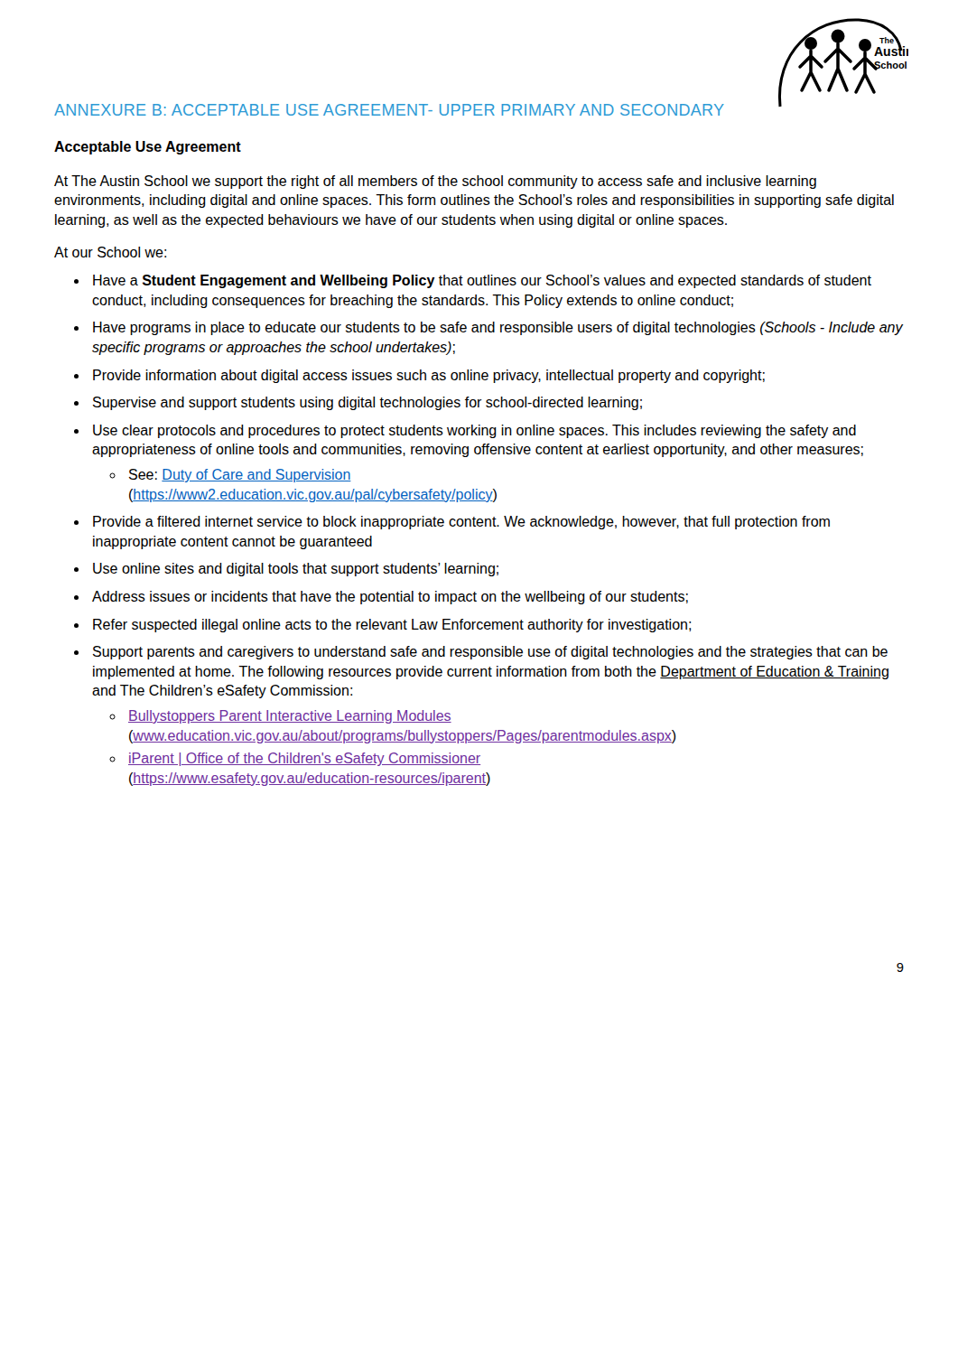The Austin School
Annexure B: Acceptable Use Agreement- Upper Primary and Secondary
Acceptable Use Agreement
At The Austin School we support the right of all members of the school community to access safe and inclusive learning environments, including digital and online spaces. This form outlines the School’s roles and responsibilities in supporting safe digital learning, as well as the expected behaviours we have of our students when using digital or online spaces.
At our School we:
Have a Student Engagement and Wellbeing Policy that outlines our School’s values and expected standards of student conduct, including consequences for breaching the standards. This Policy extends to online conduct;
Have programs in place to educate our students to be safe and responsible users of digital technologies (Schools - Include any specific programs or approaches the school undertakes);
Provide information about digital access issues such as online privacy, intellectual property and copyright;
Supervise and support students using digital technologies for school-directed learning;
Use clear protocols and procedures to protect students working in online spaces. This includes reviewing the safety and appropriateness of online tools and communities, removing offensive content at earliest opportunity, and other measures;
See: Duty of Care and Supervision
(https://www2.education.vic.gov.au/pal/cybersafety/policy)
Provide a filtered internet service to block inappropriate content. We acknowledge, however, that full protection from inappropriate content cannot be guaranteed
Use online sites and digital tools that support students’ learning;
Address issues or incidents that have the potential to impact on the wellbeing of our students;
Refer suspected illegal online acts to the relevant Law Enforcement authority for investigation;
Support parents and caregivers to understand safe and responsible use of digital technologies and the strategies that can be implemented at home. The following resources provide current information from both the Department of Education & Training and The Children’s eSafety Commission:
Bullystoppers Parent Interactive Learning Modules
(www.education.vic.gov.au/about/programs/bullystoppers/Pages/parentmodules.aspx)
iParent | Office of the Children's eSafety Commissioner
(https://www.esafety.gov.au/education-resources/iparent)
9